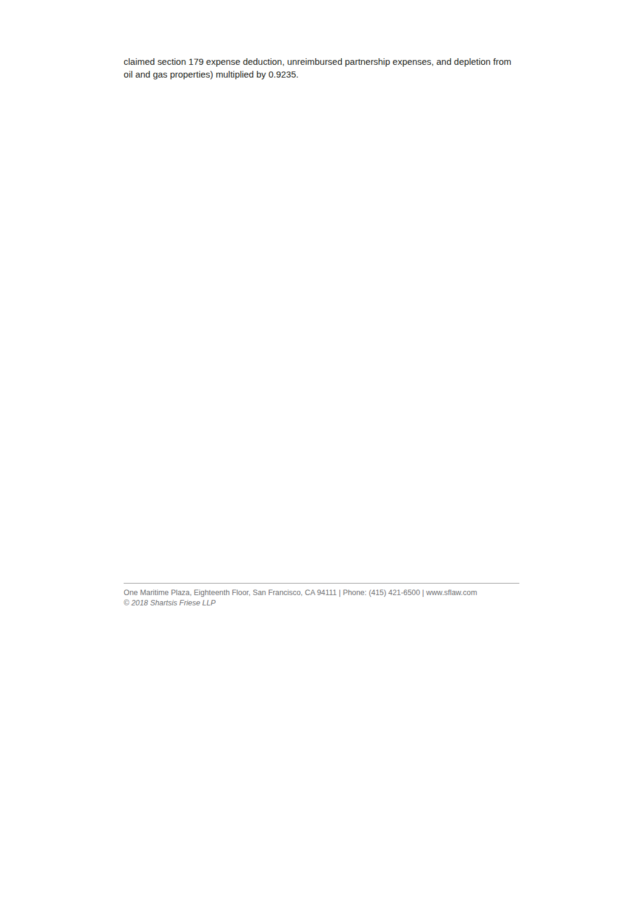claimed section 179 expense deduction, unreimbursed partnership expenses, and depletion from oil and gas properties) multiplied by 0.9235.
One Maritime Plaza, Eighteenth Floor, San Francisco, CA 94111 | Phone: (415) 421-6500 | www.sflaw.com
© 2018 Shartsis Friese LLP